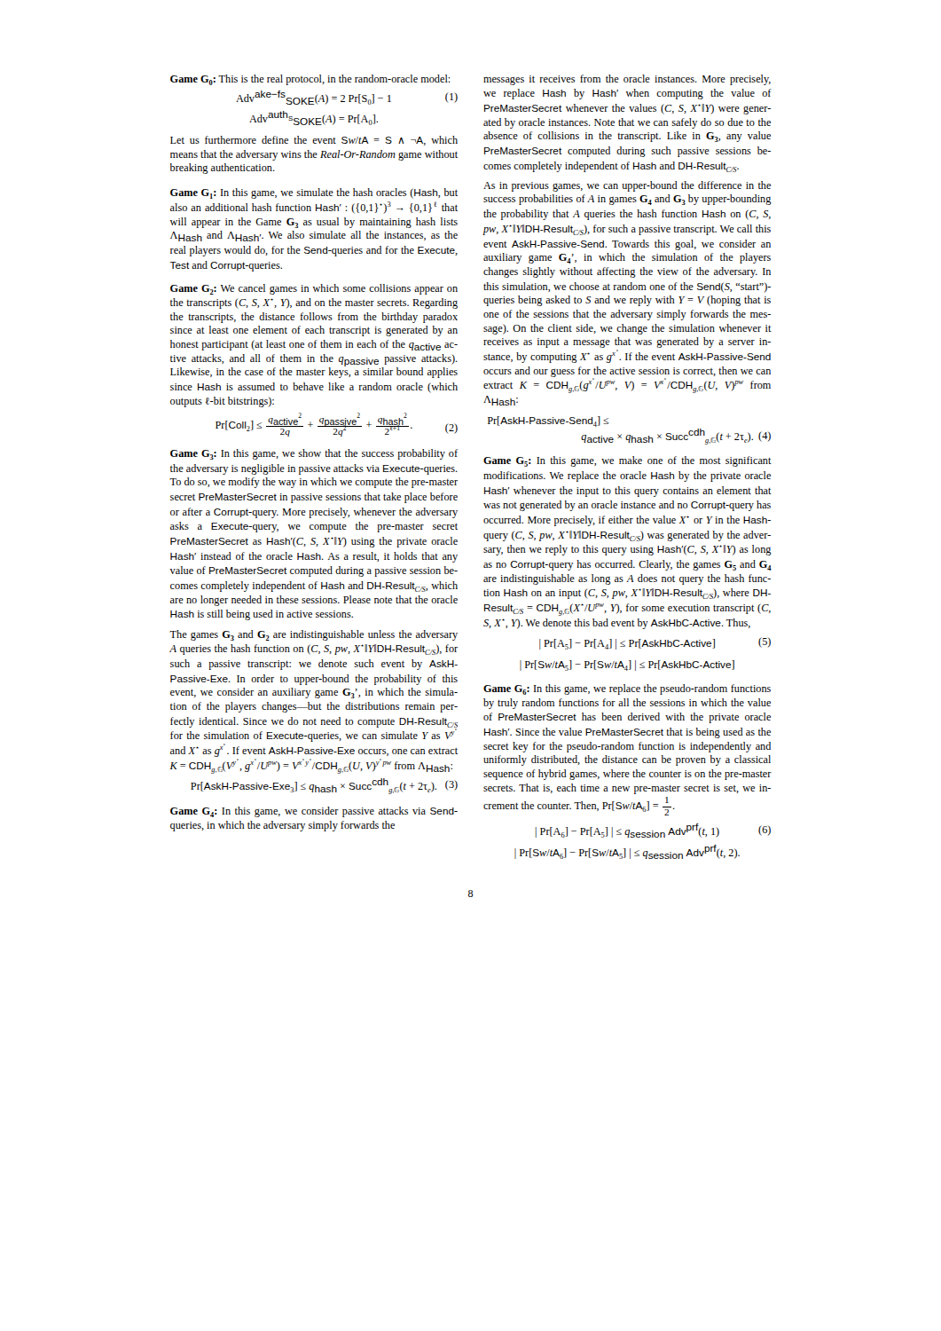Game G0: This is the real protocol, in the random-oracle model:
Advake−fsSOKE(A) = 2 Pr[S0] − 1 (1)
AdvauthSSOKE(A) = Pr[A0].
Let us furthermore define the event Sw/tA = S ∧ ¬A, which means that the adversary wins the Real-Or-Random game without breaking authentication.
Game G1: In this game, we simulate the hash oracles (Hash, but also an additional hash function Hash′ : ({0,1}⋆)3 → {0,1}ℓ that will appear in the Game G3 as usual by maintaining hash lists ΛHash and ΛHash′. We also simulate all the instances, as the real players would do, for the Send-queries and for the Execute, Test and Corrupt-queries.
Game G2: We cancel games in which some collisions appear on the transcripts (C, S, X⋆, Y), and on the master secrets. Regarding the transcripts, the distance follows from the birthday paradox since at least one element of each transcript is generated by an honest participant (at least one of them in each of the qactive active attacks, and all of them in the qpassive passive attacks). Likewise, in the case of the master keys, a similar bound applies since Hash is assumed to behave like a random oracle (which outputs ℓ-bit bitstrings):
Pr[Coll2] ≤ qactive22q + qpassive22q2 + qhash22ℓ+1. (2)
Game G3: In this game, we show that the success probability of the adversary is negligible in passive attacks via Execute-queries. To do so, we modify the way in which we compute the pre-master secret PreMasterSecret in passive sessions that take place before or after a Corrupt-query. More precisely, whenever the adversary asks a Execute-query, we compute the pre-master secret PreMasterSecret as Hash′(C, S, X⋆‖Y) using the private oracle Hash′ instead of the oracle Hash. As a result, it holds that any value of PreMasterSecret computed during a passive session becomes completely independent of Hash and DH-ResultC/S, which are no longer needed in these sessions. Please note that the oracle Hash is still being used in active sessions.
The games G3 and G2 are indistinguishable unless the adversary A queries the hash function on (C, S, pw, X⋆‖Y‖DH-ResultC/S), for such a passive transcript: we denote such event by AskH-Passive-Exe. In order to upper-bound the probability of this event, we consider an auxiliary game G3’, in which the simulation of the players changes—but the distributions remain perfectly identical. Since we do not need to compute DH-ResultC/S for the simulation of Execute-queries, we can simulate Y as Vy⋆ and X⋆ as gx⋆. If event AskH-Passive-Exe occurs, one can extract K = CDHg,𝔾(Vy⋆, gx⋆/Upw) = Vx⋆y⋆/CDHg,𝔾(U, V)y⋆pw from ΛHash:
Pr[AskH-Passive-Exe3] ≤ qhash × Succcdhg,𝔾(t + 2τe). (3)
Game G4: In this game, we consider passive attacks via Send-queries, in which the adversary simply forwards the
messages it receives from the oracle instances. More precisely, we replace Hash by Hash′ when computing the value of PreMasterSecret whenever the values (C, S, X⋆‖Y) were generated by oracle instances. Note that we can safely do so due to the absence of collisions in the transcript. Like in G3, any value PreMasterSecret computed during such passive sessions becomes completely independent of Hash and DH-ResultC/S.
As in previous games, we can upper-bound the difference in the success probabilities of A in games G4 and G3 by upper-bounding the probability that A queries the hash function Hash on (C, S, pw, X⋆‖Y‖DH-ResultC/S), for such a passive transcript. We call this event AskH-Passive-Send. Towards this goal, we consider an auxiliary game G4’, in which the simulation of the players changes slightly without affecting the view of the adversary. In this simulation, we choose at random one of the Send(S, “start”)-queries being asked to S and we reply with Y = V (hoping that is one of the sessions that the adversary simply forwards the message). On the client side, we change the simulation whenever it receives as input a message that was generated by a server instance, by computing X⋆ as gx⋆. If the event AskH-Passive-Send occurs and our guess for the active session is correct, then we can extract K = CDHg,𝔾(gx⋆/Upw, V) = Vx⋆/CDHg,𝔾(U, V)pw from ΛHash:
Pr[AskH-Passive-Send4] ≤ qactive × qhash × Succcdhg,𝔾(t + 2τe). (4)
Game G5: In this game, we make one of the most significant modifications. We replace the oracle Hash by the private oracle Hash′ whenever the input to this query contains an element that was not generated by an oracle instance and no Corrupt-query has occurred. More precisely, if either the value X⋆ or Y in the Hash-query (C, S, pw, X⋆‖Y‖DH-ResultC/S) was generated by the adversary, then we reply to this query using Hash′(C, S, X⋆‖Y) as long as no Corrupt-query has occurred. Clearly, the games G5 and G4 are indistinguishable as long as A does not query the hash function Hash on an input (C, S, pw, X⋆‖Y‖DH-ResultC/S), where DH-ResultC/S = CDHg,𝔾(X⋆/Upw, Y), for some execution transcript (C, S, X⋆, Y). We denote this bad event by AskHbC-Active. Thus,
| Pr[A5] − Pr[A4] | ≤ Pr[AskHbC-Active] (5)
| Pr[Sw/tA5] − Pr[Sw/tA4] | ≤ Pr[AskHbC-Active]
Game G6: In this game, we replace the pseudo-random functions by truly random functions for all the sessions in which the value of PreMasterSecret has been derived with the private oracle Hash′. Since the value PreMasterSecret that is being used as the secret key for the pseudo-random function is independently and uniformly distributed, the distance can be proven by a classical sequence of hybrid games, where the counter is on the pre-master secrets. That is, each time a new pre-master secret is set, we increment the counter. Then, Pr[Sw/tA6] = 12.
| Pr[A6] − Pr[A5] | ≤ qsession Advprf(t, 1) (6)
| Pr[Sw/tA6] − Pr[Sw/tA5] | ≤ qsession Advprf(t, 2).
8